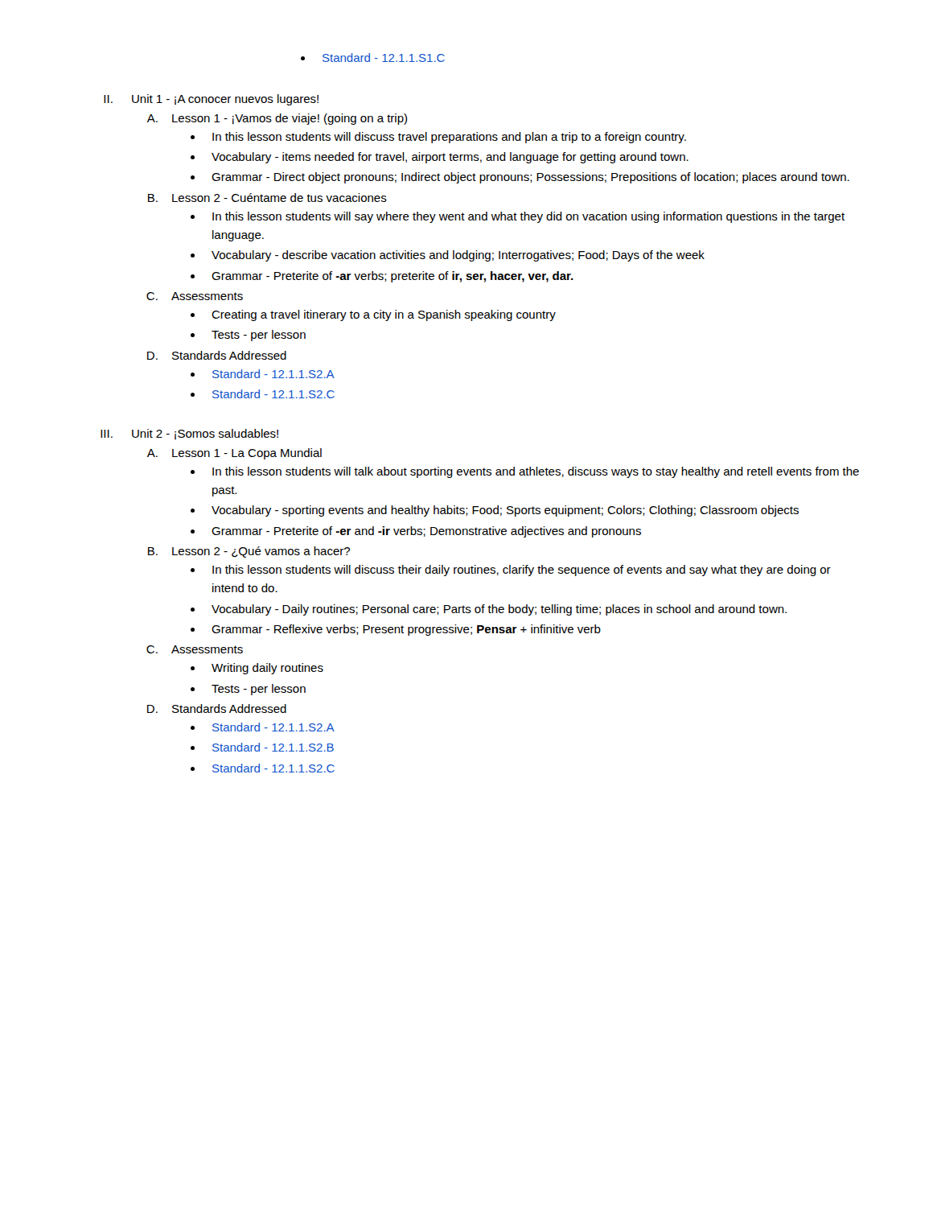Standard - 12.1.1.S1.C
Unit 1 - ¡A conocer nuevos lugares!
Lesson 1 - ¡Vamos de viaje! (going on a trip)
In this lesson students will discuss travel preparations and plan a trip to a foreign country.
Vocabulary - items needed for travel, airport terms, and language for getting around town.
Grammar - Direct object pronouns; Indirect object pronouns; Possessions; Prepositions of location; places around town.
Lesson 2 - Cuéntame de tus vacaciones
In this lesson students will say where they went and what they did on vacation using information questions in the target language.
Vocabulary - describe vacation activities and lodging; Interrogatives; Food; Days of the week
Grammar - Preterite of -ar verbs; preterite of ir, ser, hacer, ver, dar.
Assessments
Creating a travel itinerary to a city in a Spanish speaking country
Tests - per lesson
Standards Addressed
Standard - 12.1.1.S2.A
Standard - 12.1.1.S2.C
Unit 2 - ¡Somos saludables!
Lesson 1 - La Copa Mundial
In this lesson students will talk about sporting events and athletes, discuss ways to stay healthy and retell events from the past.
Vocabulary - sporting events and healthy habits; Food; Sports equipment; Colors; Clothing; Classroom objects
Grammar - Preterite of -er and -ir verbs; Demonstrative adjectives and pronouns
Lesson 2 - ¿Qué vamos a hacer?
In this lesson students will discuss their daily routines, clarify the sequence of events and say what they are doing or intend to do.
Vocabulary - Daily routines; Personal care; Parts of the body; telling time; places in school and around town.
Grammar - Reflexive verbs; Present progressive; Pensar + infinitive verb
Assessments
Writing daily routines
Tests - per lesson
Standards Addressed
Standard - 12.1.1.S2.A
Standard - 12.1.1.S2.B
Standard - 12.1.1.S2.C